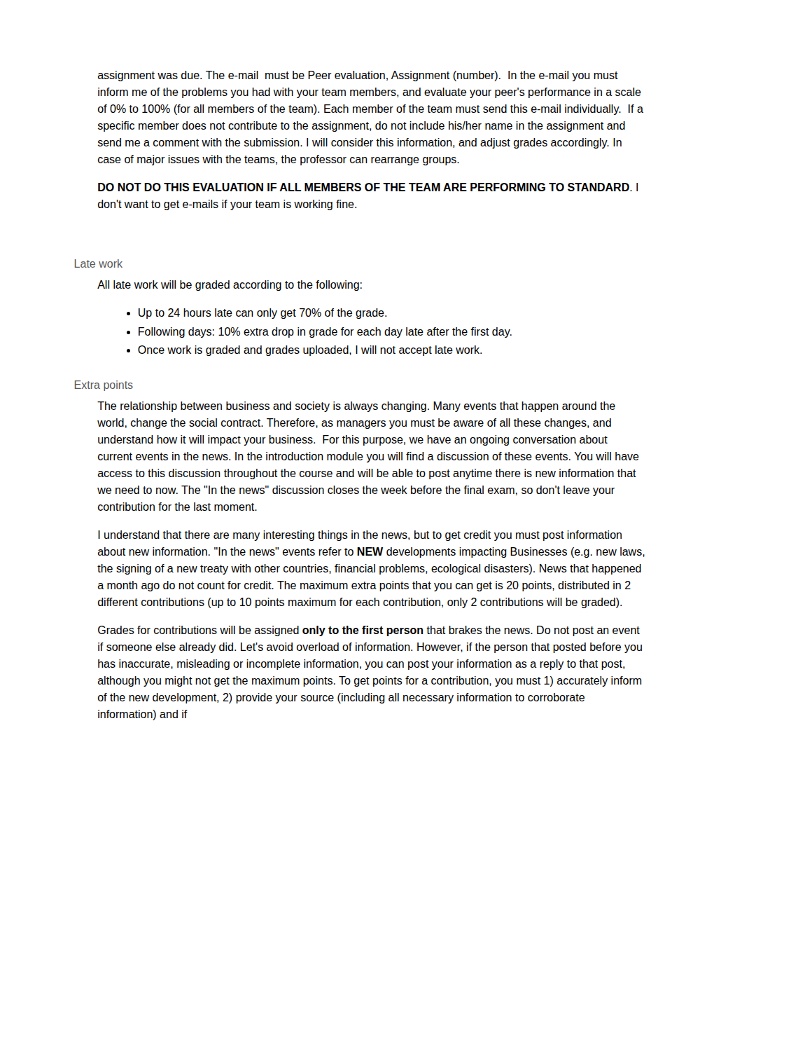assignment was due. The e-mail must be Peer evaluation, Assignment (number). In the e-mail you must inform me of the problems you had with your team members, and evaluate your peer's performance in a scale of 0% to 100% (for all members of the team). Each member of the team must send this e-mail individually. If a specific member does not contribute to the assignment, do not include his/her name in the assignment and send me a comment with the submission. I will consider this information, and adjust grades accordingly. In case of major issues with the teams, the professor can rearrange groups.
DO NOT DO THIS EVALUATION IF ALL MEMBERS OF THE TEAM ARE PERFORMING TO STANDARD. I don't want to get e-mails if your team is working fine.
Late work
All late work will be graded according to the following:
Up to 24 hours late can only get 70% of the grade.
Following days: 10% extra drop in grade for each day late after the first day.
Once work is graded and grades uploaded, I will not accept late work.
Extra points
The relationship between business and society is always changing. Many events that happen around the world, change the social contract. Therefore, as managers you must be aware of all these changes, and understand how it will impact your business. For this purpose, we have an ongoing conversation about current events in the news. In the introduction module you will find a discussion of these events. You will have access to this discussion throughout the course and will be able to post anytime there is new information that we need to now. The "In the news" discussion closes the week before the final exam, so don't leave your contribution for the last moment.
I understand that there are many interesting things in the news, but to get credit you must post information about new information. "In the news" events refer to NEW developments impacting Businesses (e.g. new laws, the signing of a new treaty with other countries, financial problems, ecological disasters). News that happened a month ago do not count for credit. The maximum extra points that you can get is 20 points, distributed in 2 different contributions (up to 10 points maximum for each contribution, only 2 contributions will be graded).
Grades for contributions will be assigned only to the first person that brakes the news. Do not post an event if someone else already did. Let's avoid overload of information. However, if the person that posted before you has inaccurate, misleading or incomplete information, you can post your information as a reply to that post, although you might not get the maximum points. To get points for a contribution, you must 1) accurately inform of the new development, 2) provide your source (including all necessary information to corroborate information) and if